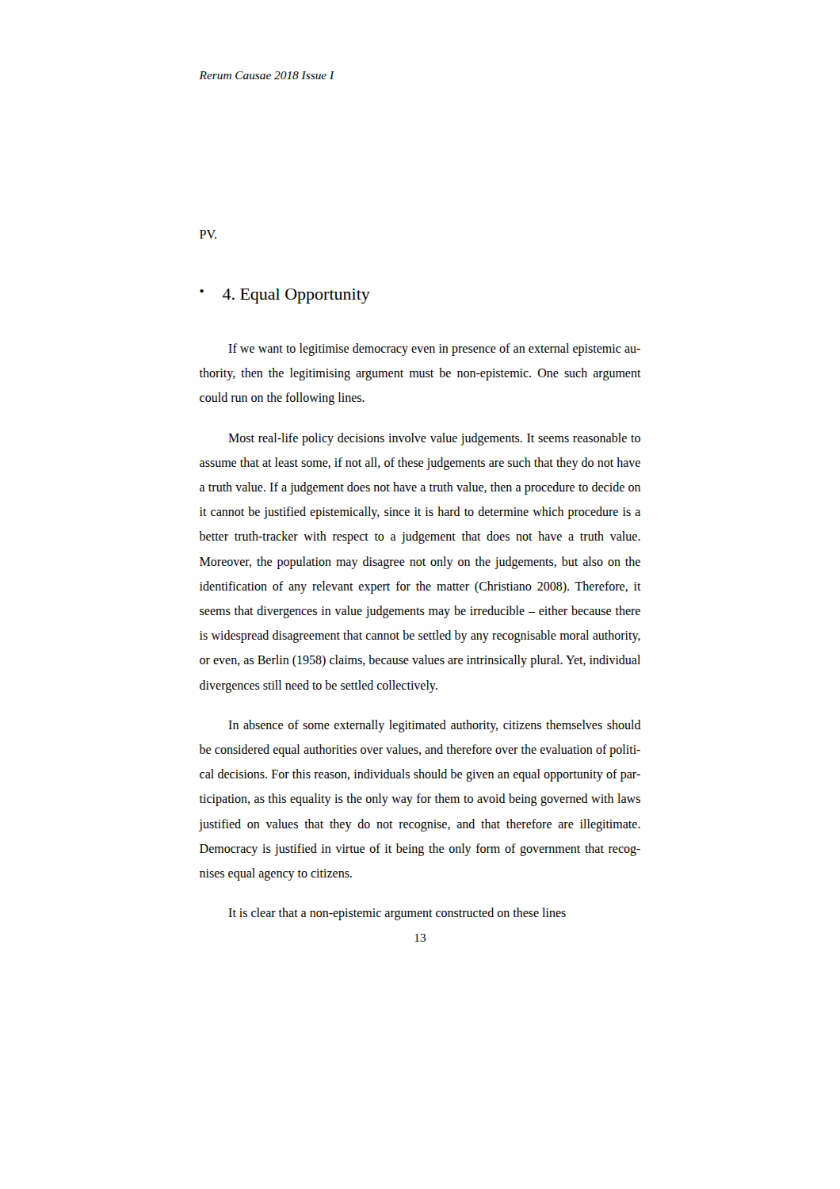Rerum Causae 2018 Issue I
PV.
4. Equal Opportunity
If we want to legitimise democracy even in presence of an external epistemic authority, then the legitimising argument must be non-epistemic. One such argument could run on the following lines.
Most real-life policy decisions involve value judgements. It seems reasonable to assume that at least some, if not all, of these judgements are such that they do not have a truth value. If a judgement does not have a truth value, then a procedure to decide on it cannot be justified epistemically, since it is hard to determine which procedure is a better truth-tracker with respect to a judgement that does not have a truth value. Moreover, the population may disagree not only on the judgements, but also on the identification of any relevant expert for the matter (Christiano 2008). Therefore, it seems that divergences in value judgements may be irreducible – either because there is widespread disagreement that cannot be settled by any recognisable moral authority, or even, as Berlin (1958) claims, because values are intrinsically plural. Yet, individual divergences still need to be settled collectively.
In absence of some externally legitimated authority, citizens themselves should be considered equal authorities over values, and therefore over the evaluation of political decisions. For this reason, individuals should be given an equal opportunity of participation, as this equality is the only way for them to avoid being governed with laws justified on values that they do not recognise, and that therefore are illegitimate. Democracy is justified in virtue of it being the only form of government that recognises equal agency to citizens.
It is clear that a non-epistemic argument constructed on these lines
13